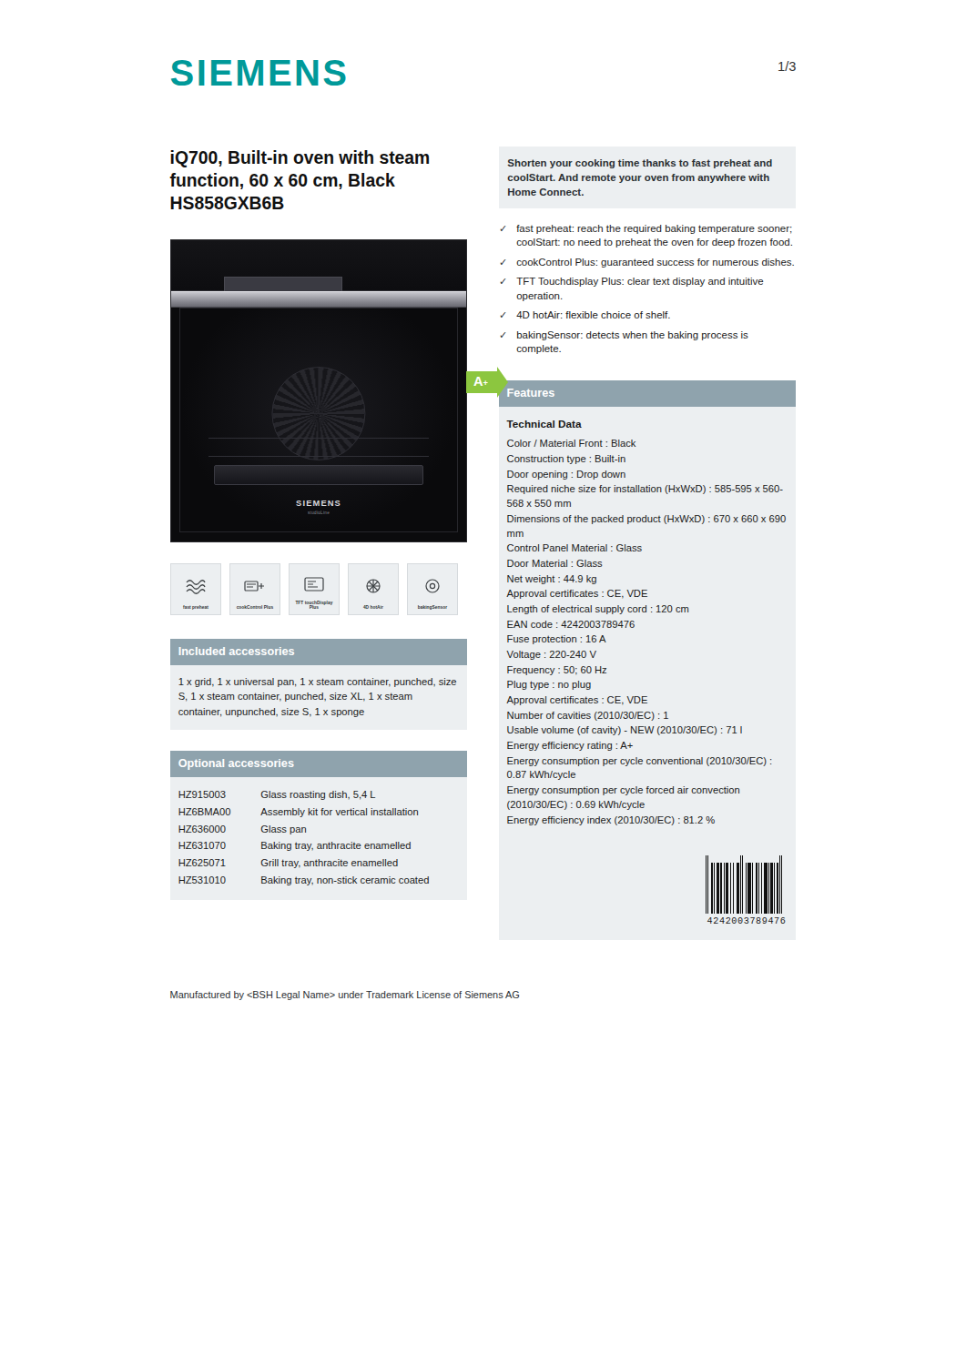SIEMENS
1/3
iQ700, Built-in oven with steam function, 60 x 60 cm, Black HS858GXB6B
Quiche Tarte
SIEMENS
studioLine
A+
fast preheat
cookControl Plus
TFT touchDisplay Plus
4D hotAir
bakingSensor
Included accessories
1 x grid, 1 x universal pan, 1 x steam container, punched, size S, 1 x steam container, punched, size XL, 1 x steam container, unpunched, size S, 1 x sponge
Optional accessories
| HZ915003 | Glass roasting dish, 5,4 L |
| HZ6BMA00 | Assembly kit for vertical installation |
| HZ636000 | Glass pan |
| HZ631070 | Baking tray, anthracite enamelled |
| HZ625071 | Grill tray, anthracite enamelled |
| HZ531010 | Baking tray, non-stick ceramic coated |
Shorten your cooking time thanks to fast preheat and coolStart. And remote your oven from anywhere with Home Connect.
fast preheat: reach the required baking temperature sooner; coolStart: no need to preheat the oven for deep frozen food.
cookControl Plus: guaranteed success for numerous dishes.
TFT Touchdisplay Plus: clear text display and intuitive operation.
4D hotAir: flexible choice of shelf.
bakingSensor: detects when the baking process is complete.
Features
Technical Data
Color / Material Front : Black
Construction type : Built-in
Door opening : Drop down
Required niche size for installation (HxWxD) : 585-595 x 560-568 x 550 mm
Dimensions of the packed product (HxWxD) : 670 x 660 x 690 mm
Control Panel Material : Glass
Door Material : Glass
Net weight : 44.9 kg
Approval certificates : CE, VDE
Length of electrical supply cord : 120 cm
EAN code : 4242003789476
Fuse protection : 16 A
Voltage : 220-240 V
Frequency : 50; 60 Hz
Plug type : no plug
Approval certificates : CE, VDE
Number of cavities (2010/30/EC) : 1
Usable volume (of cavity) - NEW (2010/30/EC) : 71 l
Energy efficiency rating : A+
Energy consumption per cycle conventional (2010/30/EC) : 0.87 kWh/cycle
Energy consumption per cycle forced air convection (2010/30/EC) : 0.69 kWh/cycle
Energy efficiency index (2010/30/EC) : 81.2 %
4242003789476
Manufactured by <BSH Legal Name> under Trademark License of Siemens AG